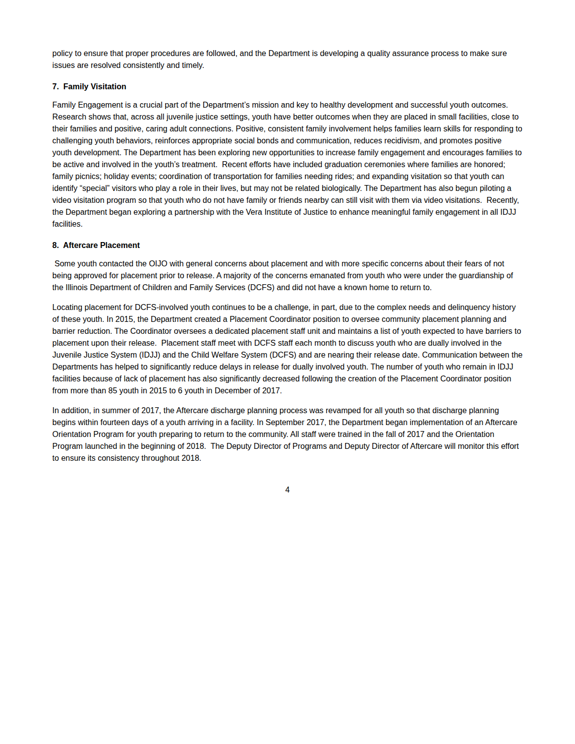policy to ensure that proper procedures are followed, and the Department is developing a quality assurance process to make sure issues are resolved consistently and timely.
7. Family Visitation
Family Engagement is a crucial part of the Department’s mission and key to healthy development and successful youth outcomes. Research shows that, across all juvenile justice settings, youth have better outcomes when they are placed in small facilities, close to their families and positive, caring adult connections. Positive, consistent family involvement helps families learn skills for responding to challenging youth behaviors, reinforces appropriate social bonds and communication, reduces recidivism, and promotes positive youth development. The Department has been exploring new opportunities to increase family engagement and encourages families to be active and involved in the youth’s treatment. Recent efforts have included graduation ceremonies where families are honored; family picnics; holiday events; coordination of transportation for families needing rides; and expanding visitation so that youth can identify “special” visitors who play a role in their lives, but may not be related biologically. The Department has also begun piloting a video visitation program so that youth who do not have family or friends nearby can still visit with them via video visitations. Recently, the Department began exploring a partnership with the Vera Institute of Justice to enhance meaningful family engagement in all IDJJ facilities.
8. Aftercare Placement
Some youth contacted the OIJO with general concerns about placement and with more specific concerns about their fears of not being approved for placement prior to release. A majority of the concerns emanated from youth who were under the guardianship of the Illinois Department of Children and Family Services (DCFS) and did not have a known home to return to.
Locating placement for DCFS-involved youth continues to be a challenge, in part, due to the complex needs and delinquency history of these youth. In 2015, the Department created a Placement Coordinator position to oversee community placement planning and barrier reduction. The Coordinator oversees a dedicated placement staff unit and maintains a list of youth expected to have barriers to placement upon their release. Placement staff meet with DCFS staff each month to discuss youth who are dually involved in the Juvenile Justice System (IDJJ) and the Child Welfare System (DCFS) and are nearing their release date. Communication between the Departments has helped to significantly reduce delays in release for dually involved youth. The number of youth who remain in IDJJ facilities because of lack of placement has also significantly decreased following the creation of the Placement Coordinator position from more than 85 youth in 2015 to 6 youth in December of 2017.
In addition, in summer of 2017, the Aftercare discharge planning process was revamped for all youth so that discharge planning begins within fourteen days of a youth arriving in a facility. In September 2017, the Department began implementation of an Aftercare Orientation Program for youth preparing to return to the community. All staff were trained in the fall of 2017 and the Orientation Program launched in the beginning of 2018. The Deputy Director of Programs and Deputy Director of Aftercare will monitor this effort to ensure its consistency throughout 2018.
4